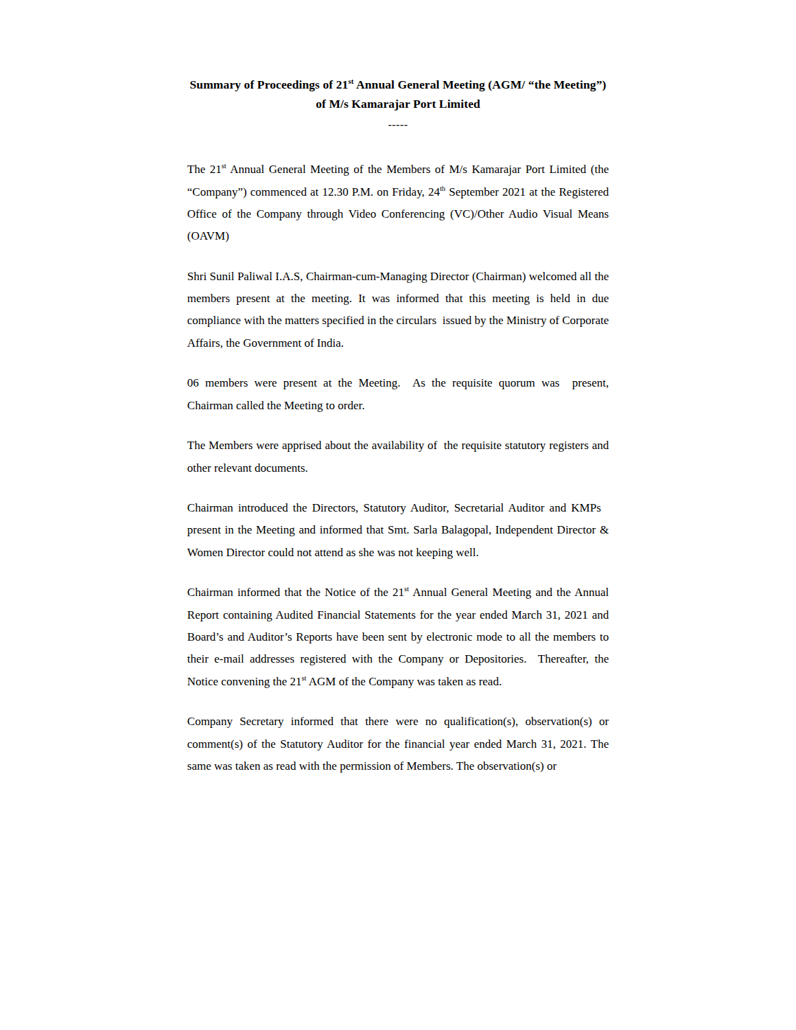Summary of Proceedings of 21st Annual General Meeting (AGM/ “the Meeting”) of M/s Kamarajar Port Limited
-----
The 21st Annual General Meeting of the Members of M/s Kamarajar Port Limited (the “Company”) commenced at 12.30 P.M. on Friday, 24th September 2021 at the Registered Office of the Company through Video Conferencing (VC)/Other Audio Visual Means (OAVM)
Shri Sunil Paliwal I.A.S, Chairman-cum-Managing Director (Chairman) welcomed all the members present at the meeting. It was informed that this meeting is held in due compliance with the matters specified in the circulars issued by the Ministry of Corporate Affairs, the Government of India.
06 members were present at the Meeting. As the requisite quorum was present, Chairman called the Meeting to order.
The Members were apprised about the availability of the requisite statutory registers and other relevant documents.
Chairman introduced the Directors, Statutory Auditor, Secretarial Auditor and KMPs present in the Meeting and informed that Smt. Sarla Balagopal, Independent Director & Women Director could not attend as she was not keeping well.
Chairman informed that the Notice of the 21st Annual General Meeting and the Annual Report containing Audited Financial Statements for the year ended March 31, 2021 and Board’s and Auditor’s Reports have been sent by electronic mode to all the members to their e-mail addresses registered with the Company or Depositories. Thereafter, the Notice convening the 21st AGM of the Company was taken as read.
Company Secretary informed that there were no qualification(s), observation(s) or comment(s) of the Statutory Auditor for the financial year ended March 31, 2021. The same was taken as read with the permission of Members. The observation(s) or